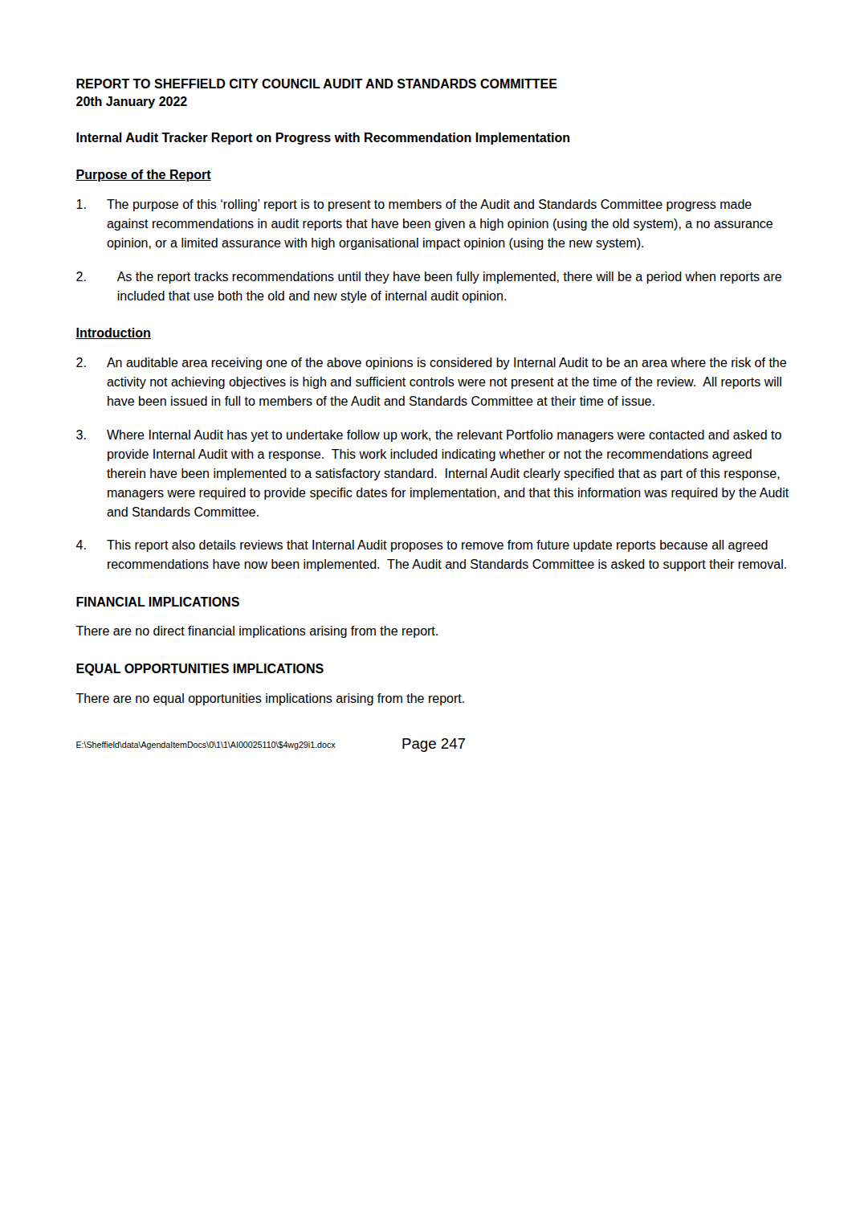REPORT TO SHEFFIELD CITY COUNCIL AUDIT AND STANDARDS COMMITTEE
20th January 2022
Internal Audit Tracker Report on Progress with Recommendation Implementation
Purpose of the Report
The purpose of this ‘rolling’ report is to present to members of the Audit and Standards Committee progress made against recommendations in audit reports that have been given a high opinion (using the old system), a no assurance opinion, or a limited assurance with high organisational impact opinion (using the new system).
As the report tracks recommendations until they have been fully implemented, there will be a period when reports are included that use both the old and new style of internal audit opinion.
Introduction
An auditable area receiving one of the above opinions is considered by Internal Audit to be an area where the risk of the activity not achieving objectives is high and sufficient controls were not present at the time of the review. All reports will have been issued in full to members of the Audit and Standards Committee at their time of issue.
Where Internal Audit has yet to undertake follow up work, the relevant Portfolio managers were contacted and asked to provide Internal Audit with a response. This work included indicating whether or not the recommendations agreed therein have been implemented to a satisfactory standard. Internal Audit clearly specified that as part of this response, managers were required to provide specific dates for implementation, and that this information was required by the Audit and Standards Committee.
This report also details reviews that Internal Audit proposes to remove from future update reports because all agreed recommendations have now been implemented. The Audit and Standards Committee is asked to support their removal.
FINANCIAL IMPLICATIONS
There are no direct financial implications arising from the report.
EQUAL OPPORTUNITIES IMPLICATIONS
There are no equal opportunities implications arising from the report.
E:\Sheffield\data\AgendaItemDocs\0\1\1\AI00025110\$4wg29i1.docx Page 247